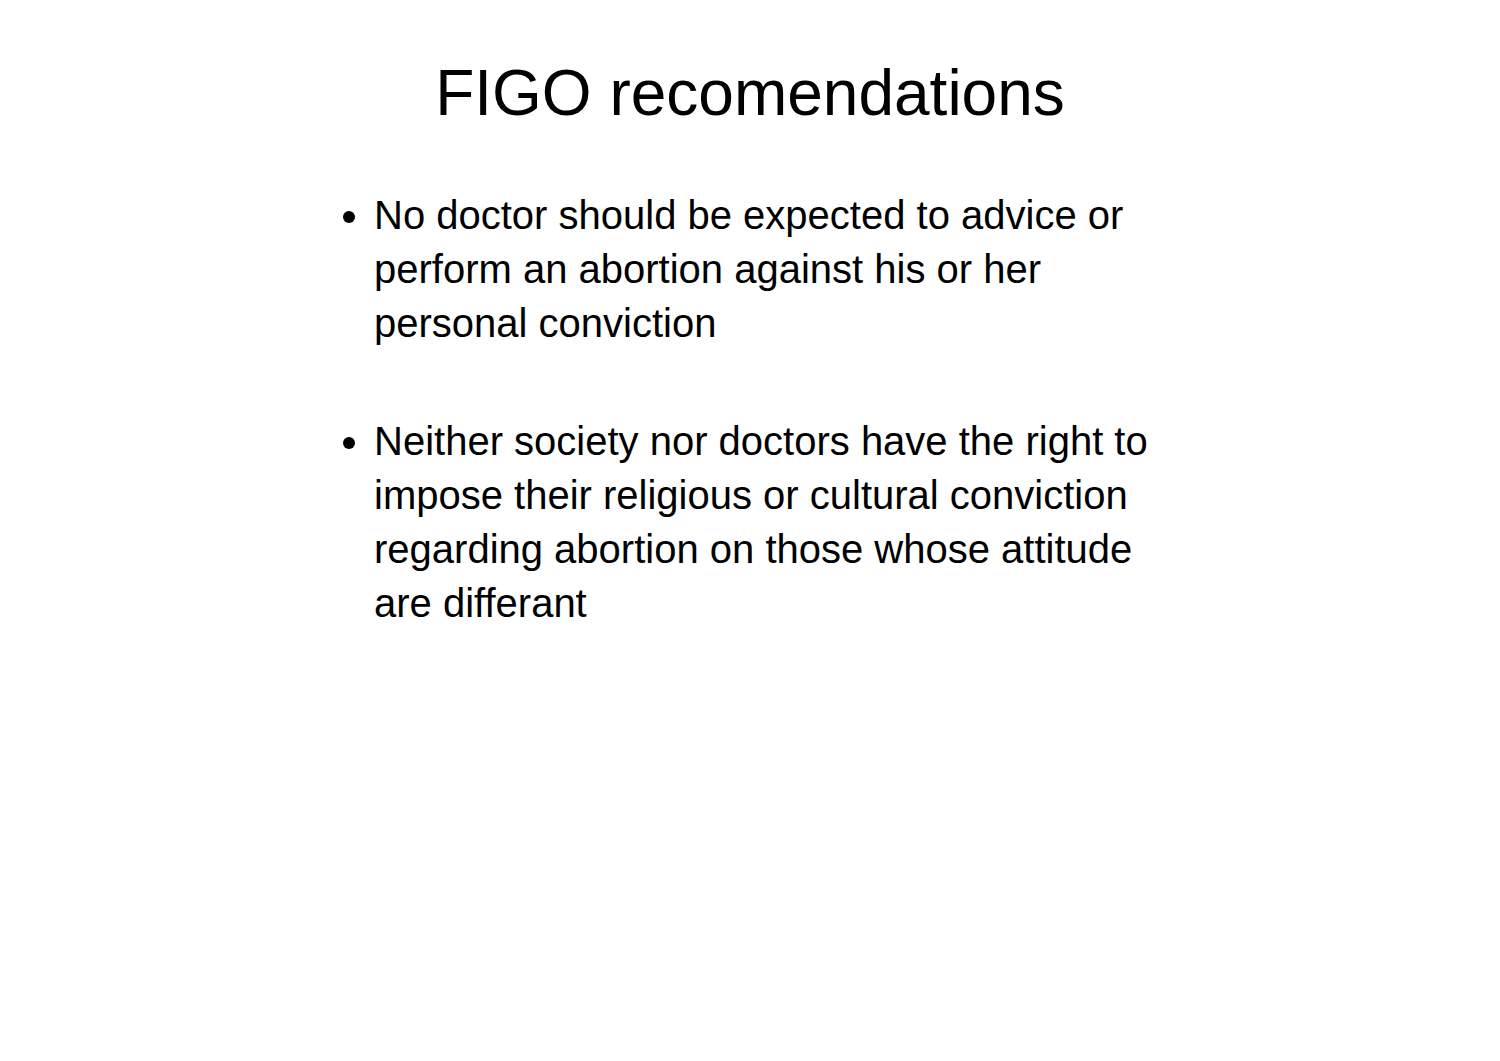FIGO recomendations
No doctor should be expected to advice or perform an abortion against his or her personal conviction
Neither society nor doctors have the right to impose their religious or cultural conviction regarding abortion on those whose attitude are differant